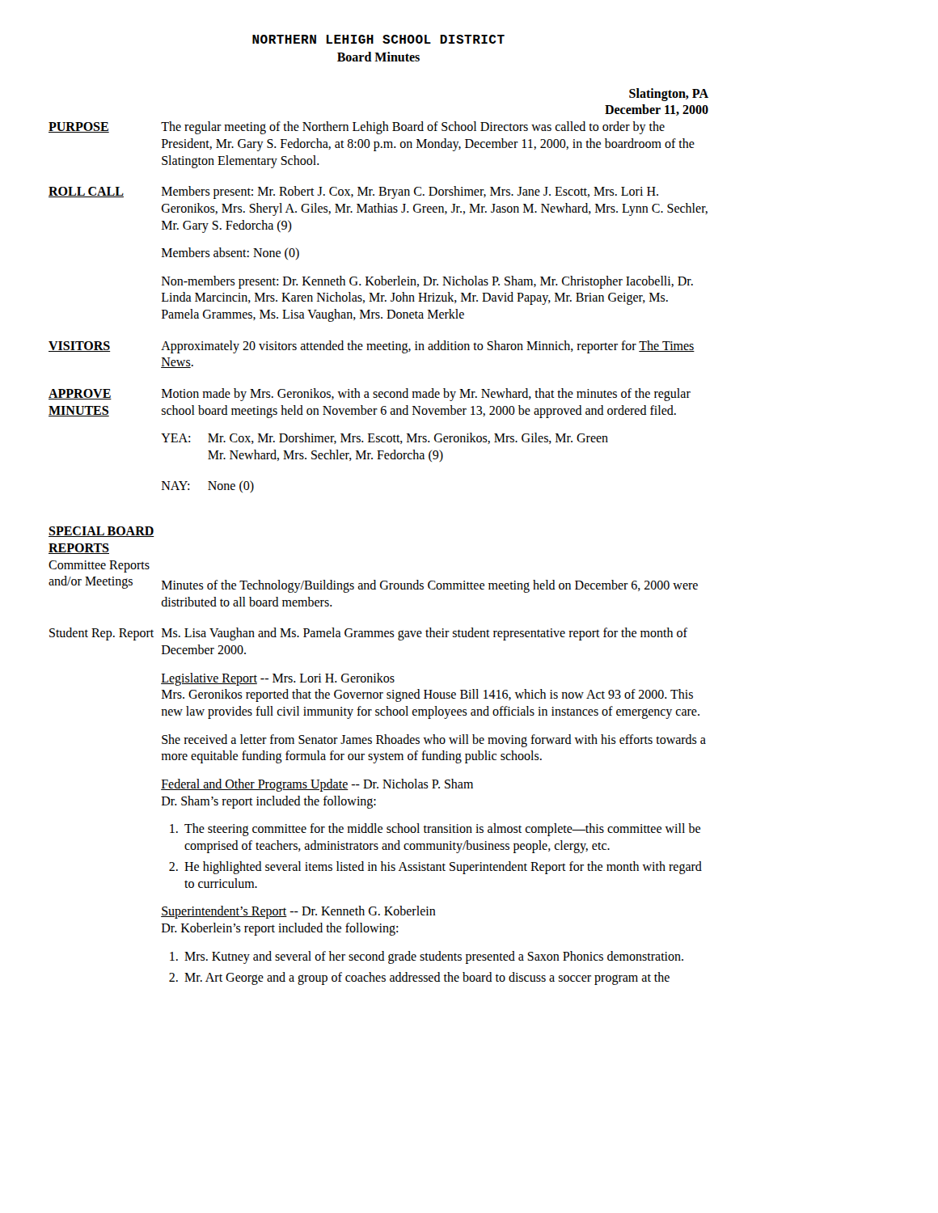NORTHERN LEHIGH SCHOOL DISTRICT
Board Minutes
Slatington, PA
December 11, 2000
| PURPOSE | The regular meeting of the Northern Lehigh Board of School Directors was called to order by the President, Mr. Gary S. Fedorcha, at 8:00 p.m. on Monday, December 11, 2000, in the boardroom of the Slatington Elementary School. |
| ROLL CALL | Members present: Mr. Robert J. Cox, Mr. Bryan C. Dorshimer, Mrs. Jane J. Escott, Mrs. Lori H. Geronikos, Mrs. Sheryl A. Giles, Mr. Mathias J. Green, Jr., Mr. Jason M. Newhard, Mrs. Lynn C. Sechler, Mr. Gary S. Fedorcha (9) Members absent: None (0) Non-members present: Dr. Kenneth G. Koberlein, Dr. Nicholas P. Sham, Mr. Christopher Iacobelli, Dr. Linda Marcincin, Mrs. Karen Nicholas, Mr. John Hrizuk, Mr. David Papay, Mr. Brian Geiger, Ms. Pamela Grammes, Ms. Lisa Vaughan, Mrs. Doneta Merkle |
| VISITORS | Approximately 20 visitors attended the meeting, in addition to Sharon Minnich, reporter for The Times News . |
| APPROVE MINUTES | Motion made by Mrs. Geronikos, with a second made by Mr. Newhard, that the minutes of the regular school board meetings held on November 6 and November 13, 2000 be approved and ordered filed. / YEA: / Mr. Cox, Mr. Dorshimer, Mrs. Escott, Mrs. Geronikos, Mrs. Giles, Mr. Green Mr. Newhard, Mrs. Sechler, Mr. Fedorcha (9) / / NAY: / None (0) / |
| SPECIAL BOARD REPORTS Committee Reports and/or Meetings | Minutes of the Technology/Buildings and Grounds Committee meeting held on December 6, 2000 were distributed to all board members. |
| Student Rep. Report | Ms. Lisa Vaughan and Ms. Pamela Grammes gave their student representative report for the month of December 2000. Legislative Report -- Mrs. Lori H. Geronikos Mrs. Geronikos reported that the Governor signed House Bill 1416, which is now Act 93 of 2000. This new law provides full civil immunity for school employees and officials in instances of emergency care. She received a letter from Senator James Rhoades who will be moving forward with his efforts towards a more equitable funding formula for our system of funding public schools. Federal and Other Programs Update -- Dr. Nicholas P. Sham Dr. Sham’s report included the following: The steering committee for the middle school transition is almost complete—this committee will be comprised of teachers, administrators and community/business people, clergy, etc. He highlighted several items listed in his Assistant Superintendent Report for the month with regard to curriculum. Superintendent’s Report -- Dr. Kenneth G. Koberlein Dr. Koberlein’s report included the following: Mrs. Kutney and several of her second grade students presented a Saxon Phonics demonstration. Mr. Art George and a group of coaches addressed the board to discuss a soccer program at the |